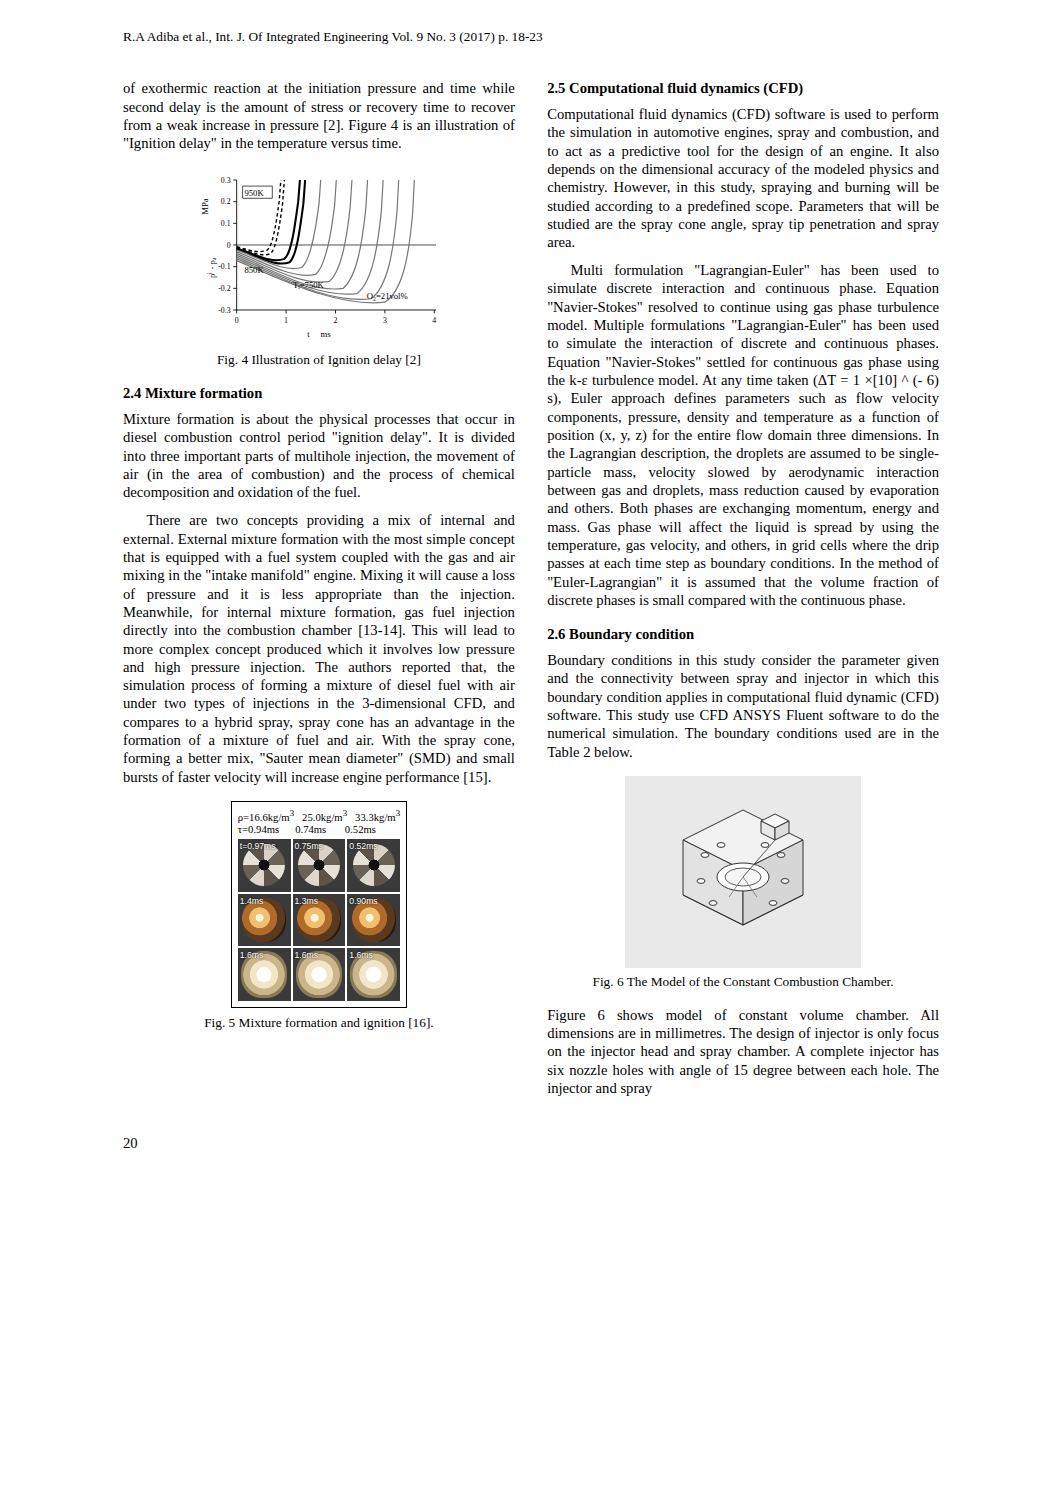R.A Adiba et al., Int. J. Of Integrated Engineering Vol. 9 No. 3 (2017) p. 18-23
of exothermic reaction at the initiation pressure and time while second delay is the amount of stress or recovery time to recover from a weak increase in pressure [2]. Figure 4 is an illustration of "Ignition delay" in the temperature versus time.
0.3 0.2 0.1 0 -0.1 -0.2 -0.3 0 1 2 3 4 MPa pⁱ - pₐ t ms 950K 850K Tᵢ=750K O₂=21vol%
Fig. 4 Illustration of Ignition delay [2]
2.4 Mixture formation
Mixture formation is about the physical processes that occur in diesel combustion control period "ignition delay". It is divided into three important parts of multihole injection, the movement of air (in the area of combustion) and the process of chemical decomposition and oxidation of the fuel.
There are two concepts providing a mix of internal and external. External mixture formation with the most simple concept that is equipped with a fuel system coupled with the gas and air mixing in the "intake manifold" engine. Mixing it will cause a loss of pressure and it is less appropriate than the injection. Meanwhile, for internal mixture formation, gas fuel injection directly into the combustion chamber [13-14]. This will lead to more complex concept produced which it involves low pressure and high pressure injection. The authors reported that, the simulation process of forming a mixture of diesel fuel with air under two types of injections in the 3-dimensional CFD, and compares to a hybrid spray, spray cone has an advantage in the formation of a mixture of fuel and air. With the spray cone, forming a better mix, "Sauter mean diameter" (SMD) and small bursts of faster velocity will increase engine performance [15].
ρ=16.6kg/m3 25.0kg/m3 33.3kg/m3
τ=0.94ms 0.74ms 0.52ms
t=0.97ms
0.75ms
0.52ms
1.4ms
1.3ms
0.90ms
1.6ms
1.6ms
1.6ms
Fig. 5 Mixture formation and ignition [16].
2.5 Computational fluid dynamics (CFD)
Computational fluid dynamics (CFD) software is used to perform the simulation in automotive engines, spray and combustion, and to act as a predictive tool for the design of an engine. It also depends on the dimensional accuracy of the modeled physics and chemistry. However, in this study, spraying and burning will be studied according to a predefined scope. Parameters that will be studied are the spray cone angle, spray tip penetration and spray area.
Multi formulation "Lagrangian-Euler" has been used to simulate discrete interaction and continuous phase. Equation "Navier-Stokes" resolved to continue using gas phase turbulence model. Multiple formulations "Lagrangian-Euler" has been used to simulate the interaction of discrete and continuous phases. Equation "Navier-Stokes" settled for continuous gas phase using the k-ε turbulence model. At any time taken (ΔT = 1 ×[10] ^ (- 6) s), Euler approach defines parameters such as flow velocity components, pressure, density and temperature as a function of position (x, y, z) for the entire flow domain three dimensions. In the Lagrangian description, the droplets are assumed to be single-particle mass, velocity slowed by aerodynamic interaction between gas and droplets, mass reduction caused by evaporation and others. Both phases are exchanging momentum, energy and mass. Gas phase will affect the liquid is spread by using the temperature, gas velocity, and others, in grid cells where the drip passes at each time step as boundary conditions. In the method of "Euler-Lagrangian" it is assumed that the volume fraction of discrete phases is small compared with the continuous phase.
2.6 Boundary condition
Boundary conditions in this study consider the parameter given and the connectivity between spray and injector in which this boundary condition applies in computational fluid dynamic (CFD) software. This study use CFD ANSYS Fluent software to do the numerical simulation. The boundary conditions used are in the Table 2 below.
Fig. 6 The Model of the Constant Combustion Chamber.
Figure 6 shows model of constant volume chamber. All dimensions are in millimetres. The design of injector is only focus on the injector head and spray chamber. A complete injector has six nozzle holes with angle of 15 degree between each hole. The injector and spray
20